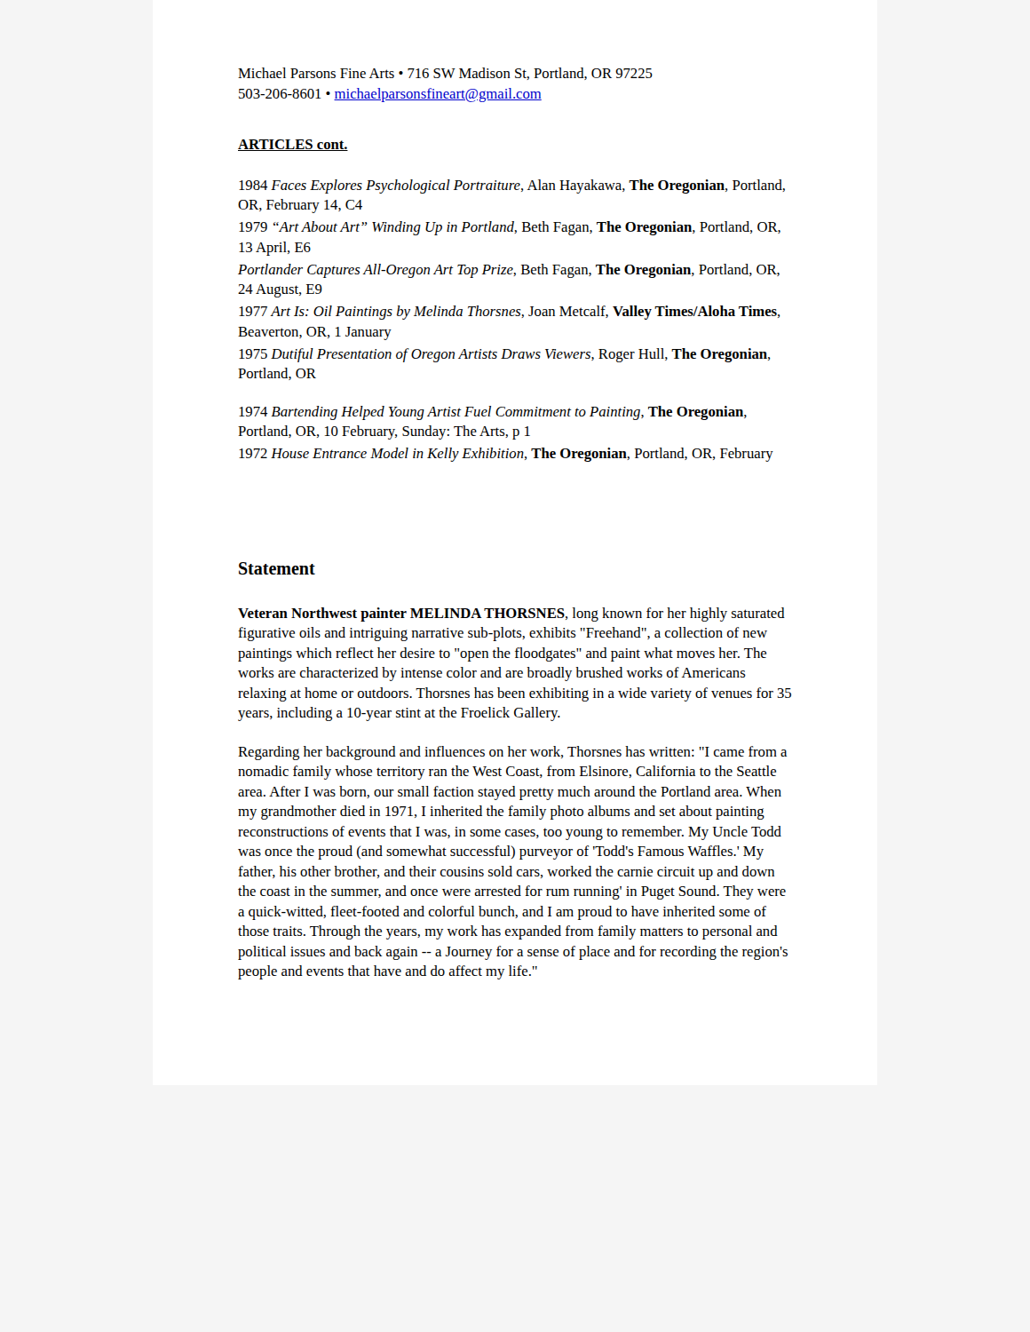Michael Parsons Fine Arts • 716 SW Madison St, Portland, OR 97225
503-206-8601 • michaelparsonsfineart@gmail.com
ARTICLES cont.
1984 Faces Explores Psychological Portraiture, Alan Hayakawa, The Oregonian, Portland, OR, February 14, C4
1979 “Art About Art” Winding Up in Portland, Beth Fagan, The Oregonian, Portland, OR, 13 April, E6
Portlander Captures All-Oregon Art Top Prize, Beth Fagan, The Oregonian, Portland, OR, 24 August, E9
1977 Art Is: Oil Paintings by Melinda Thorsnes, Joan Metcalf, Valley Times/Aloha Times, Beaverton, OR, 1 January
1975 Dutiful Presentation of Oregon Artists Draws Viewers, Roger Hull, The Oregonian, Portland, OR
1974 Bartending Helped Young Artist Fuel Commitment to Painting, The Oregonian, Portland, OR, 10 February, Sunday: The Arts, p 1
1972 House Entrance Model in Kelly Exhibition, The Oregonian, Portland, OR, February
Statement
Veteran Northwest painter MELINDA THORSNES, long known for her highly saturated figurative oils and intriguing narrative sub-plots, exhibits "Freehand", a collection of new paintings which reflect her desire to "open the floodgates" and paint what moves her. The works are characterized by intense color and are broadly brushed works of Americans relaxing at home or outdoors. Thorsnes has been exhibiting in a wide variety of venues for 35 years, including a 10-year stint at the Froelick Gallery.
Regarding her background and influences on her work, Thorsnes has written: "I came from a nomadic family whose territory ran the West Coast, from Elsinore, California to the Seattle area. After I was born, our small faction stayed pretty much around the Portland area. When my grandmother died in 1971, I inherited the family photo albums and set about painting reconstructions of events that I was, in some cases, too young to remember. My Uncle Todd was once the proud (and somewhat successful) purveyor of 'Todd's Famous Waffles.' My father, his other brother, and their cousins sold cars, worked the carnie circuit up and down the coast in the summer, and once were arrested for rum running' in Puget Sound. They were a quick-witted, fleet-footed and colorful bunch, and I am proud to have inherited some of those traits. Through the years, my work has expanded from family matters to personal and political issues and back again -- a Journey for a sense of place and for recording the region's people and events that have and do affect my life."